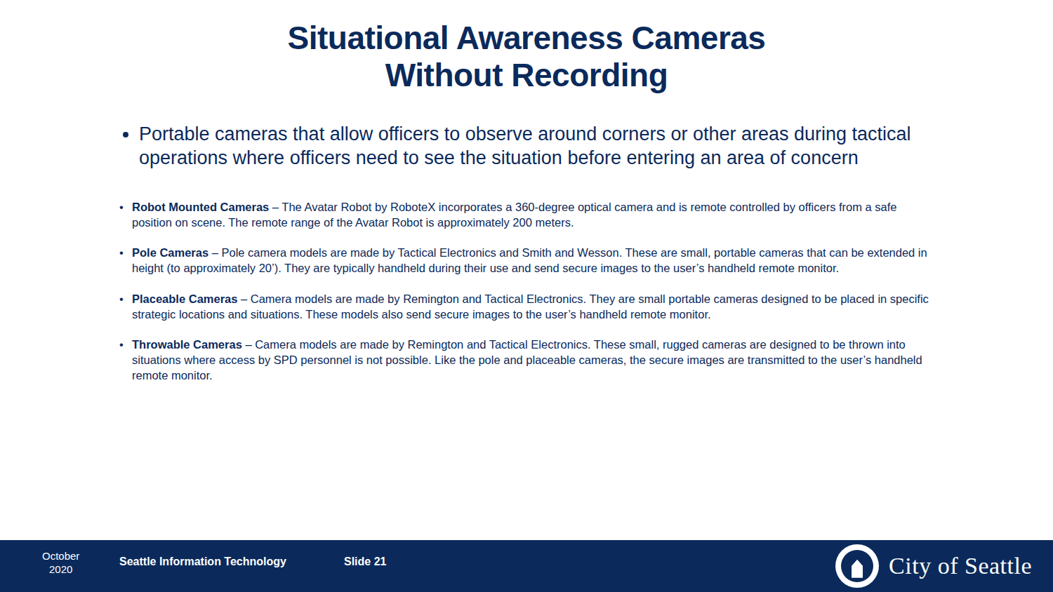Situational Awareness Cameras
Without Recording
Portable cameras that allow officers to observe around corners or other areas during tactical operations where officers need to see the situation before entering an area of concern
•Robot Mounted Cameras – The Avatar Robot by RoboteX incorporates a 360-degree optical camera and is remote controlled by officers from a safe position on scene. The remote range of the Avatar Robot is approximately 200 meters.
•Pole Cameras – Pole camera models are made by Tactical Electronics and Smith and Wesson. These are small, portable cameras that can be extended in height (to approximately 20’). They are typically handheld during their use and send secure images to the user’s handheld remote monitor.
•Placeable Cameras – Camera models are made by Remington and Tactical Electronics. They are small portable cameras designed to be placed in specific strategic locations and situations. These models also send secure images to the user’s handheld remote monitor.
•Throwable Cameras – Camera models are made by Remington and Tactical Electronics. These small, rugged cameras are designed to be thrown into situations where access by SPD personnel is not possible. Like the pole and placeable cameras, the secure images are transmitted to the user’s handheld remote monitor.
October
2020
Seattle Information Technology
Slide 21
City of Seattle